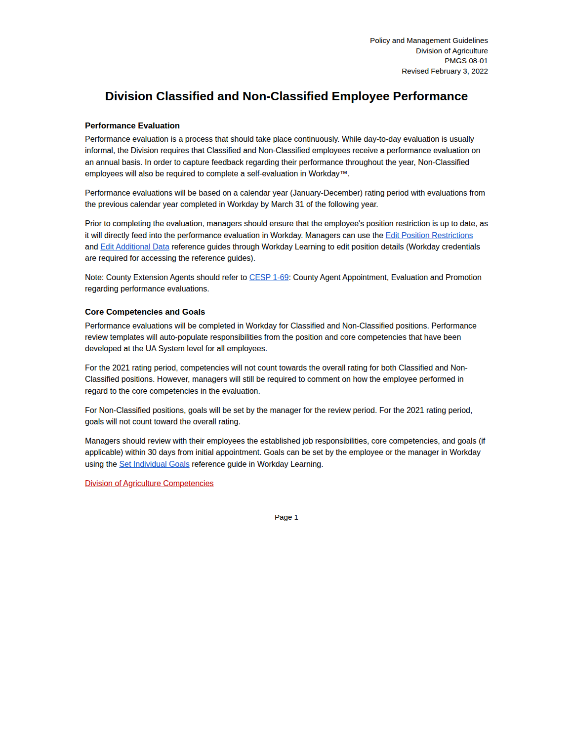Policy and Management Guidelines
Division of Agriculture
PMGS 08-01
Revised February 3, 2022
Division Classified and Non-Classified Employee Performance
Performance Evaluation
Performance evaluation is a process that should take place continuously. While day-to-day evaluation is usually informal, the Division requires that Classified and Non-Classified employees receive a performance evaluation on an annual basis. In order to capture feedback regarding their performance throughout the year, Non-Classified employees will also be required to complete a self-evaluation in Workday™.
Performance evaluations will be based on a calendar year (January-December) rating period with evaluations from the previous calendar year completed in Workday by March 31 of the following year.
Prior to completing the evaluation, managers should ensure that the employee's position restriction is up to date, as it will directly feed into the performance evaluation in Workday. Managers can use the Edit Position Restrictions and Edit Additional Data reference guides through Workday Learning to edit position details (Workday credentials are required for accessing the reference guides).
Note: County Extension Agents should refer to CESP 1-69: County Agent Appointment, Evaluation and Promotion regarding performance evaluations.
Core Competencies and Goals
Performance evaluations will be completed in Workday for Classified and Non-Classified positions. Performance review templates will auto-populate responsibilities from the position and core competencies that have been developed at the UA System level for all employees.
For the 2021 rating period, competencies will not count towards the overall rating for both Classified and Non-Classified positions. However, managers will still be required to comment on how the employee performed in regard to the core competencies in the evaluation.
For Non-Classified positions, goals will be set by the manager for the review period. For the 2021 rating period, goals will not count toward the overall rating.
Managers should review with their employees the established job responsibilities, core competencies, and goals (if applicable) within 30 days from initial appointment. Goals can be set by the employee or the manager in Workday using the Set Individual Goals reference guide in Workday Learning.
Division of Agriculture Competencies
Page 1